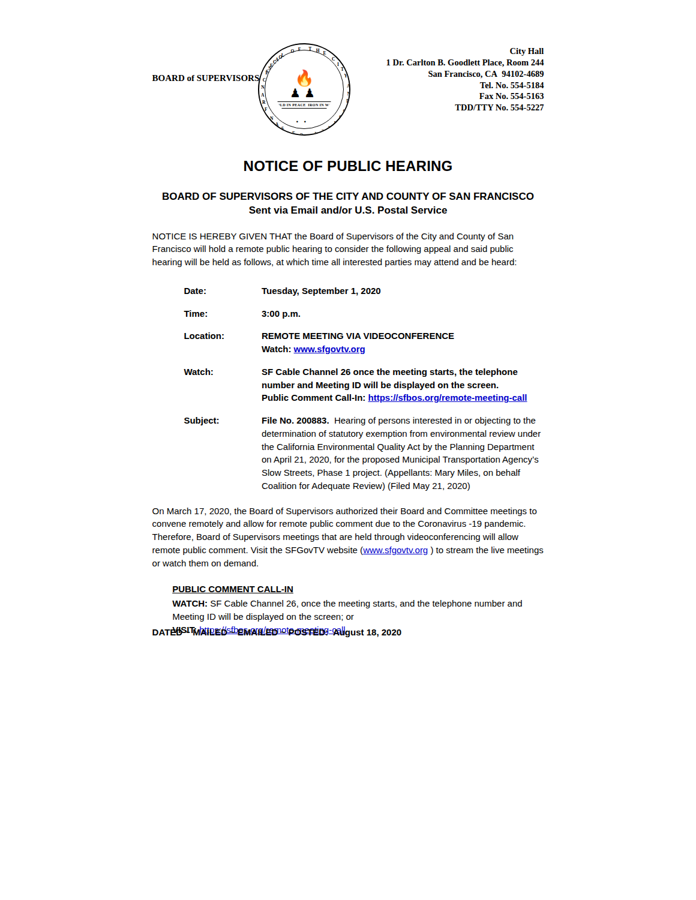BOARD of SUPERVISORS
S E A L O F T H E C I T Y A N D C O U N T Y O F S A N F R A N C I S C O
🔥
♟♟
GOLD IN PEACE IRON IN WAR
••
City Hall
1 Dr. Carlton B. Goodlett Place, Room 244
San Francisco, CA 94102-4689
Tel. No. 554-5184
Fax No. 554-5163
TDD/TTY No. 554-5227
NOTICE OF PUBLIC HEARING
BOARD OF SUPERVISORS OF THE CITY AND COUNTY OF SAN FRANCISCO
Sent via Email and/or U.S. Postal Service
NOTICE IS HEREBY GIVEN THAT the Board of Supervisors of the City and County of San Francisco will hold a remote public hearing to consider the following appeal and said public hearing will be held as follows, at which time all interested parties may attend and be heard:
Date:
Tuesday, September 1, 2020
Time:
3:00 p.m.
Location:
REMOTE MEETING VIA VIDEOCONFERENCE
Watch: www.sfgovtv.org
Watch:
SF Cable Channel 26 once the meeting starts, the telephone number and Meeting ID will be displayed on the screen.
Public Comment Call-In: https://sfbos.org/remote-meeting-call
Subject:
File No. 200883. Hearing of persons interested in or objecting to the determination of statutory exemption from environmental review under the California Environmental Quality Act by the Planning Department on April 21, 2020, for the proposed Municipal Transportation Agency’s Slow Streets, Phase 1 project. (Appellants: Mary Miles, on behalf Coalition for Adequate Review) (Filed May 21, 2020)
On March 17, 2020, the Board of Supervisors authorized their Board and Committee meetings to convene remotely and allow for remote public comment due to the Coronavirus -19 pandemic. Therefore, Board of Supervisors meetings that are held through videoconferencing will allow remote public comment. Visit the SFGovTV website (www.sfgovtv.org ) to stream the live meetings or watch them on demand.
PUBLIC COMMENT CALL-IN
WATCH: SF Cable Channel 26, once the meeting starts, and the telephone number and Meeting ID will be displayed on the screen; or
VISIT: https://sfbos.org/remote-meeting-call
DATED ~ MAILED ~ EMAILED ~ POSTED: August 18, 2020